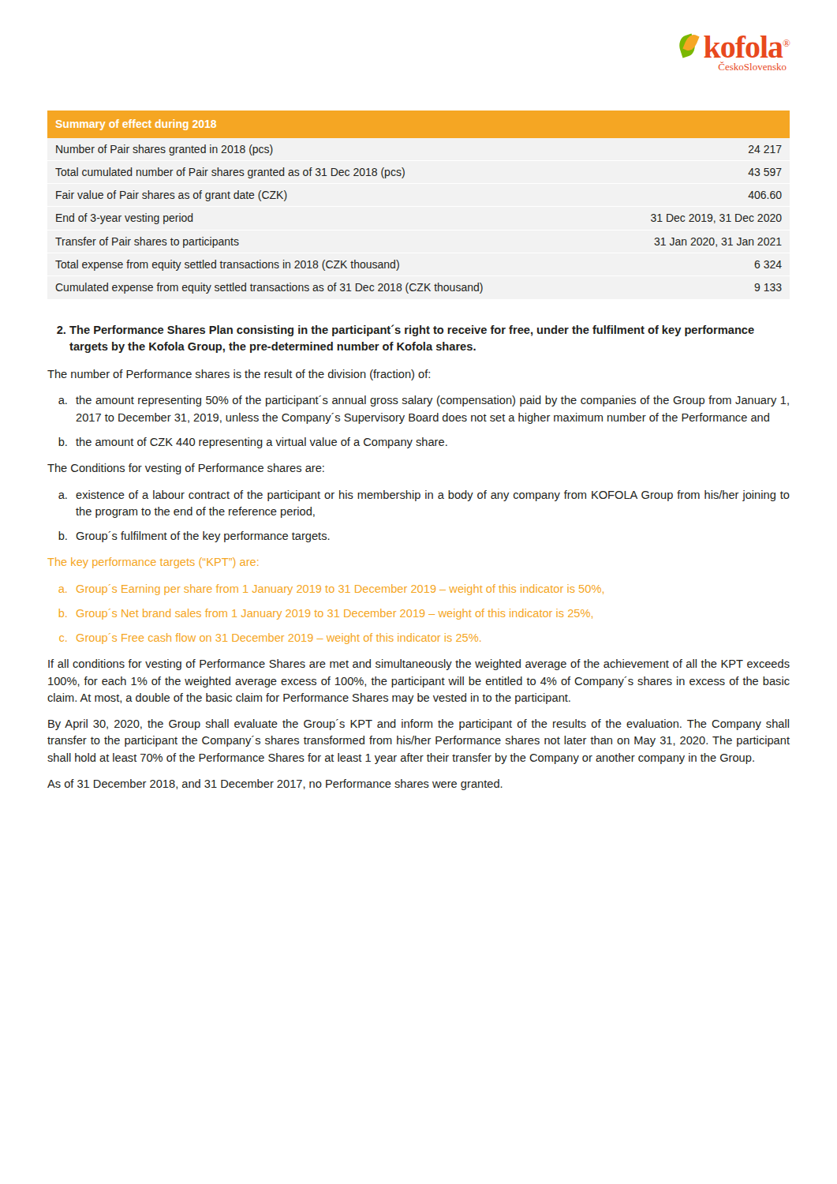kofola®
ČeskoSlovensko
Summary of effect during 2018
| Number of Pair shares granted in 2018 (pcs) | 24 217 |
| Total cumulated number of Pair shares granted as of 31 Dec 2018 (pcs) | 43 597 |
| Fair value of Pair shares as of grant date (CZK) | 406.60 |
| End of 3-year vesting period | 31 Dec 2019, 31 Dec 2020 |
| Transfer of Pair shares to participants | 31 Jan 2020, 31 Jan 2021 |
| Total expense from equity settled transactions in 2018 (CZK thousand) | 6 324 |
| Cumulated expense from equity settled transactions as of 31 Dec 2018 (CZK thousand) | 9 133 |
The Performance Shares Plan consisting in the participant´s right to receive for free, under the fulfilment of key performance targets by the Kofola Group, the pre-determined number of Kofola shares.
The number of Performance shares is the result of the division (fraction) of:
the amount representing 50% of the participant´s annual gross salary (compensation) paid by the companies of the Group from January 1, 2017 to December 31, 2019, unless the Company´s Supervisory Board does not set a higher maximum number of the Performance and
the amount of CZK 440 representing a virtual value of a Company share.
The Conditions for vesting of Performance shares are:
existence of a labour contract of the participant or his membership in a body of any company from KOFOLA Group from his/her joining to the program to the end of the reference period,
Group´s fulfilment of the key performance targets.
The key performance targets (“KPT”) are:
Group´s Earning per share from 1 January 2019 to 31 December 2019 – weight of this indicator is 50%,
Group´s Net brand sales from 1 January 2019 to 31 December 2019 – weight of this indicator is 25%,
Group´s Free cash flow on 31 December 2019 – weight of this indicator is 25%.
If all conditions for vesting of Performance Shares are met and simultaneously the weighted average of the achievement of all the KPT exceeds 100%, for each 1% of the weighted average excess of 100%, the participant will be entitled to 4% of Company´s shares in excess of the basic claim. At most, a double of the basic claim for Performance Shares may be vested in to the participant.
By April 30, 2020, the Group shall evaluate the Group´s KPT and inform the participant of the results of the evaluation. The Company shall transfer to the participant the Company´s shares transformed from his/her Performance shares not later than on May 31, 2020. The participant shall hold at least 70% of the Performance Shares for at least 1 year after their transfer by the Company or another company in the Group.
As of 31 December 2018, and 31 December 2017, no Performance shares were granted.